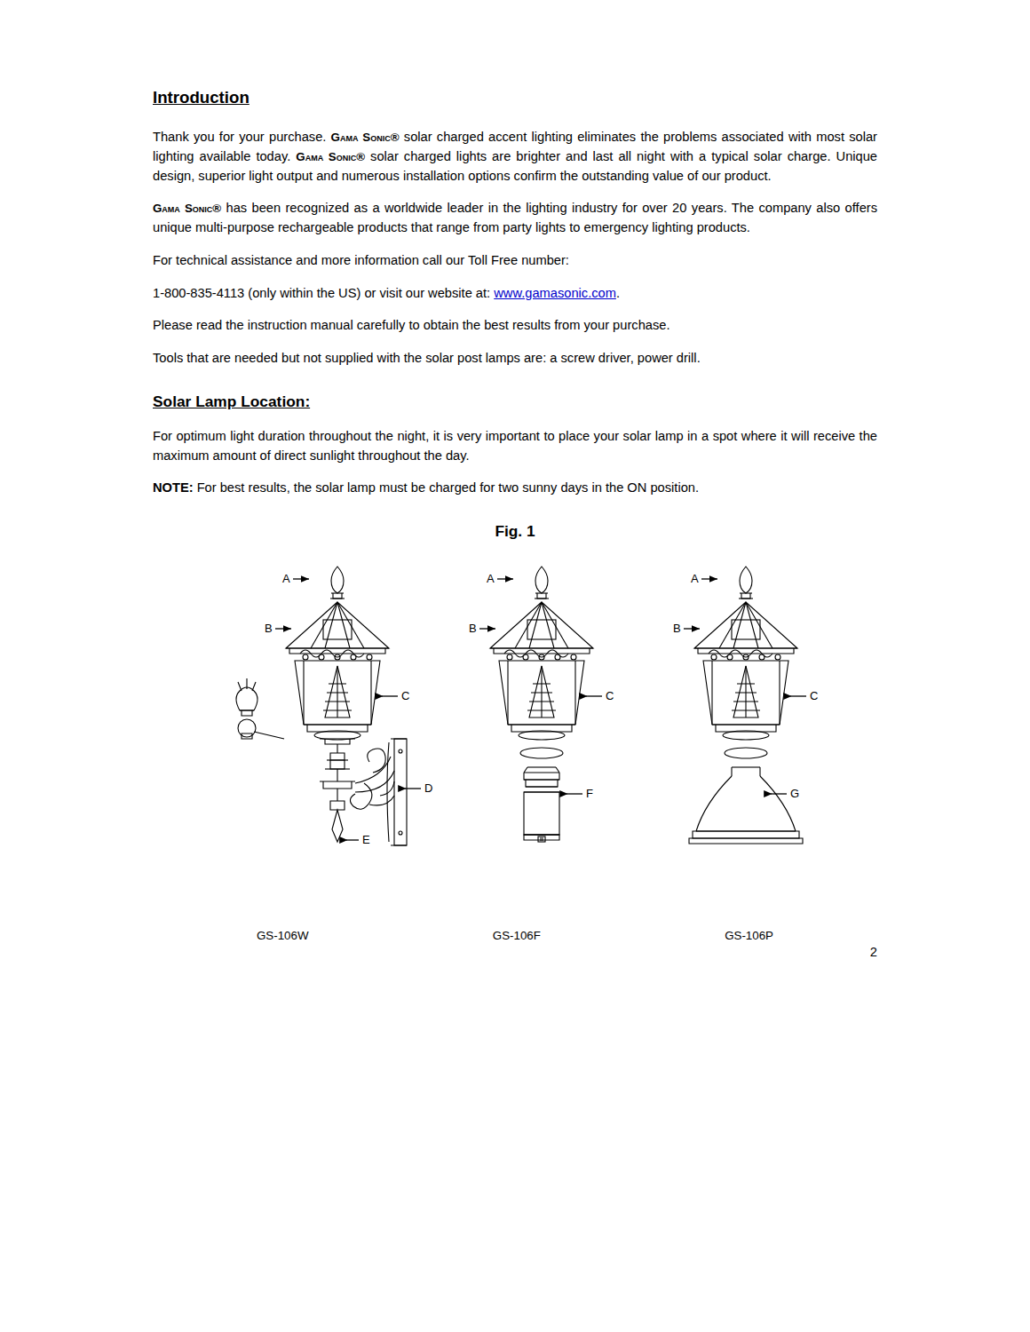Introduction
Thank you for your purchase. Gama Sonic® solar charged accent lighting eliminates the problems associated with most solar lighting available today. Gama Sonic® solar charged lights are brighter and last all night with a typical solar charge. Unique design, superior light output and numerous installation options confirm the outstanding value of our product.
Gama Sonic® has been recognized as a worldwide leader in the lighting industry for over 20 years. The company also offers unique multi-purpose rechargeable products that range from party lights to emergency lighting products.
For technical assistance and more information call our Toll Free number:
1-800-835-4113 (only within the US) or visit our website at: www.gamasonic.com.
Please read the instruction manual carefully to obtain the best results from your purchase.
Tools that are needed but not supplied with the solar post lamps are: a screw driver, power drill.
Solar Lamp Location:
For optimum light duration throughout the night, it is very important to place your solar lamp in a spot where it will receive the maximum amount of direct sunlight throughout the day.
NOTE: For best results, the solar lamp must be charged for two sunny days in the ON position.
Fig. 1
A B C D E A B C F A B C G
GS-106W GS-106F GS-106P
2